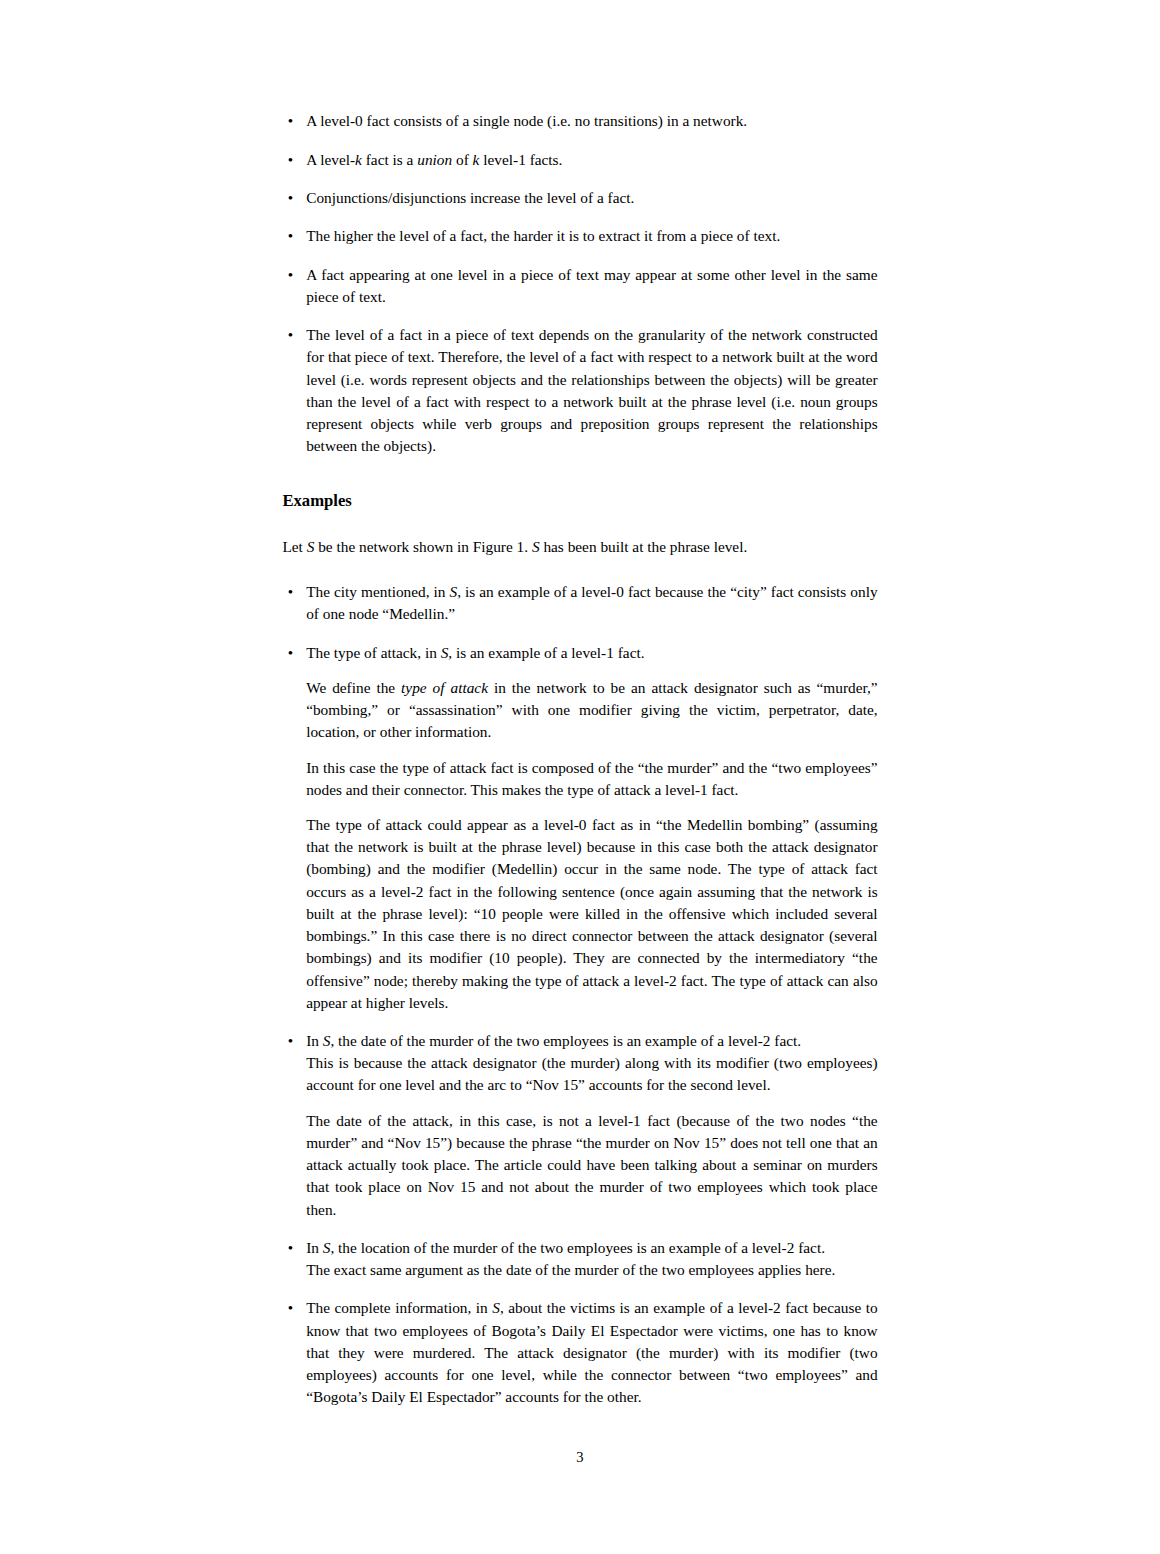A level-0 fact consists of a single node (i.e. no transitions) in a network.
A level-k fact is a union of k level-1 facts.
Conjunctions/disjunctions increase the level of a fact.
The higher the level of a fact, the harder it is to extract it from a piece of text.
A fact appearing at one level in a piece of text may appear at some other level in the same piece of text.
The level of a fact in a piece of text depends on the granularity of the network constructed for that piece of text. Therefore, the level of a fact with respect to a network built at the word level (i.e. words represent objects and the relationships between the objects) will be greater than the level of a fact with respect to a network built at the phrase level (i.e. noun groups represent objects while verb groups and preposition groups represent the relationships between the objects).
Examples
Let S be the network shown in Figure 1. S has been built at the phrase level.
The city mentioned, in S, is an example of a level-0 fact because the “city” fact consists only of one node “Medellin.”
The type of attack, in S, is an example of a level-1 fact.
We define the type of attack in the network to be an attack designator such as “murder,” “bombing,” or “assassination” with one modifier giving the victim, perpetrator, date, location, or other information.
In this case the type of attack fact is composed of the “the murder” and the “two employees” nodes and their connector. This makes the type of attack a level-1 fact.
The type of attack could appear as a level-0 fact as in “the Medellin bombing” (assuming that the network is built at the phrase level) because in this case both the attack designator (bombing) and the modifier (Medellin) occur in the same node. The type of attack fact occurs as a level-2 fact in the following sentence (once again assuming that the network is built at the phrase level): “10 people were killed in the offensive which included several bombings.” In this case there is no direct connector between the attack designator (several bombings) and its modifier (10 people). They are connected by the intermediatory “the offensive” node; thereby making the type of attack a level-2 fact. The type of attack can also appear at higher levels.
In S, the date of the murder of the two employees is an example of a level-2 fact.
This is because the attack designator (the murder) along with its modifier (two employees) account for one level and the arc to “Nov 15” accounts for the second level.
The date of the attack, in this case, is not a level-1 fact (because of the two nodes “the murder” and “Nov 15”) because the phrase “the murder on Nov 15” does not tell one that an attack actually took place. The article could have been talking about a seminar on murders that took place on Nov 15 and not about the murder of two employees which took place then.
In S, the location of the murder of the two employees is an example of a level-2 fact.
The exact same argument as the date of the murder of the two employees applies here.
The complete information, in S, about the victims is an example of a level-2 fact because to know that two employees of Bogota’s Daily El Espectador were victims, one has to know that they were murdered. The attack designator (the murder) with its modifier (two employees) accounts for one level, while the connector between “two employees” and “Bogota’s Daily El Espectador” accounts for the other.
3